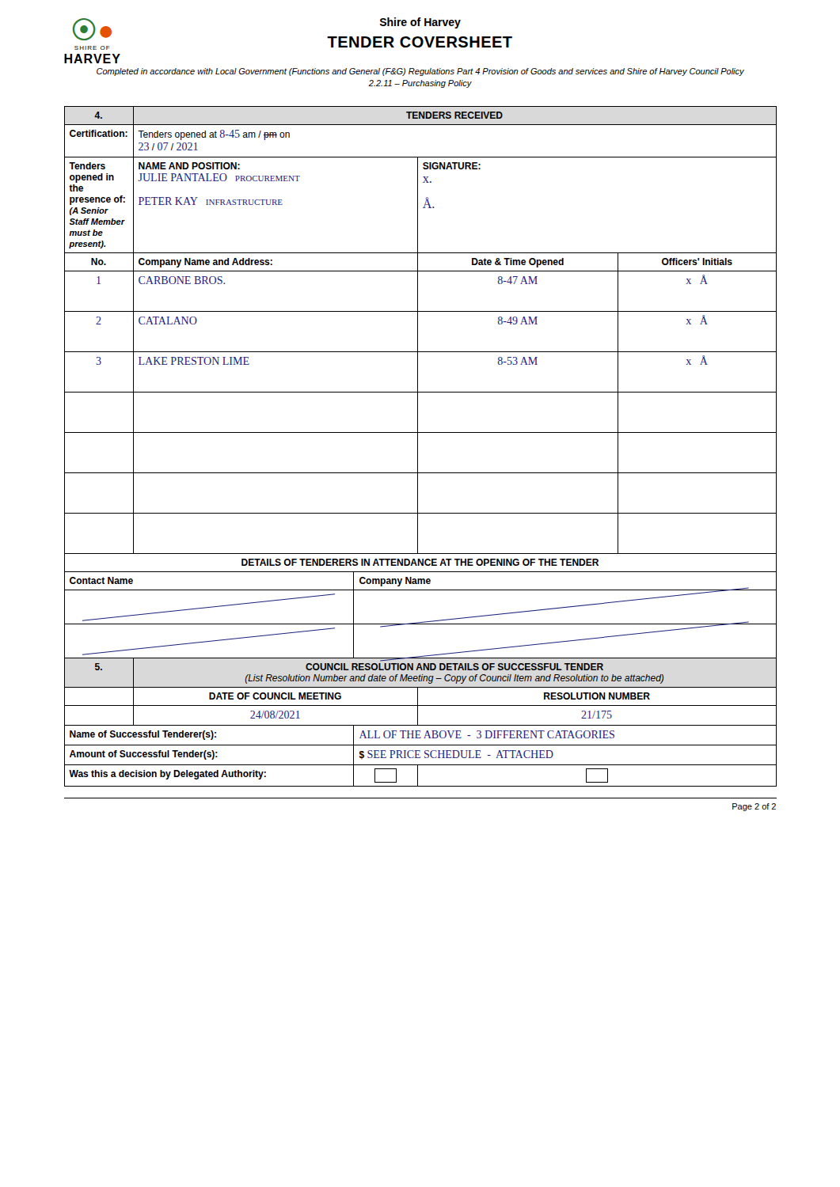⦿●
SHIRE OF
HARVEY
Shire of Harvey
TENDER COVERSHEET
Completed in accordance with Local Government (Functions and General (F&G) Regulations Part 4 Provision of Goods and services and Shire of Harvey Council Policy 2.2.11 – Purchasing Policy
| 4. | TENDERS RECEIVED |
| Certification: | Tenders opened at 8-45 am / pm on 23 / 07 / 2021 |
| Tenders opened in the presence of: (A Senior Staff Member must be present). | NAME AND POSITION: JULIE PANTALEO PROCUREMENT PETER KAY INFRASTRUCTURE | SIGNATURE: x. Å. |
| No. | Company Name and Address: | Date & Time Opened | Officers' Initials |
| 1 | CARBONE BROS. | 8-47 AM | x Å |
| 2 | CATALANO | 8-49 AM | x Å |
| 3 | LAKE PRESTON LIME | 8-53 AM | x Å |
| DETAILS OF TENDERERS IN ATTENDANCE AT THE OPENING OF THE TENDER |
| Contact Name | Company Name |
| 5. | COUNCIL RESOLUTION AND DETAILS OF SUCCESSFUL TENDER (List Resolution Number and date of Meeting – Copy of Council Item and Resolution to be attached) |
| | DATE OF COUNCIL MEETING | RESOLUTION NUMBER |
| | 24/08/2021 | 21/175 |
| Name of Successful Tenderer(s): | ALL OF THE ABOVE - 3 DIFFERENT CATAGORIES |
| Amount of Successful Tender(s): | $ SEE PRICE SCHEDULE - ATTACHED |
| Was this a decision by Delegated Authority: | | |
Page 2 of 2